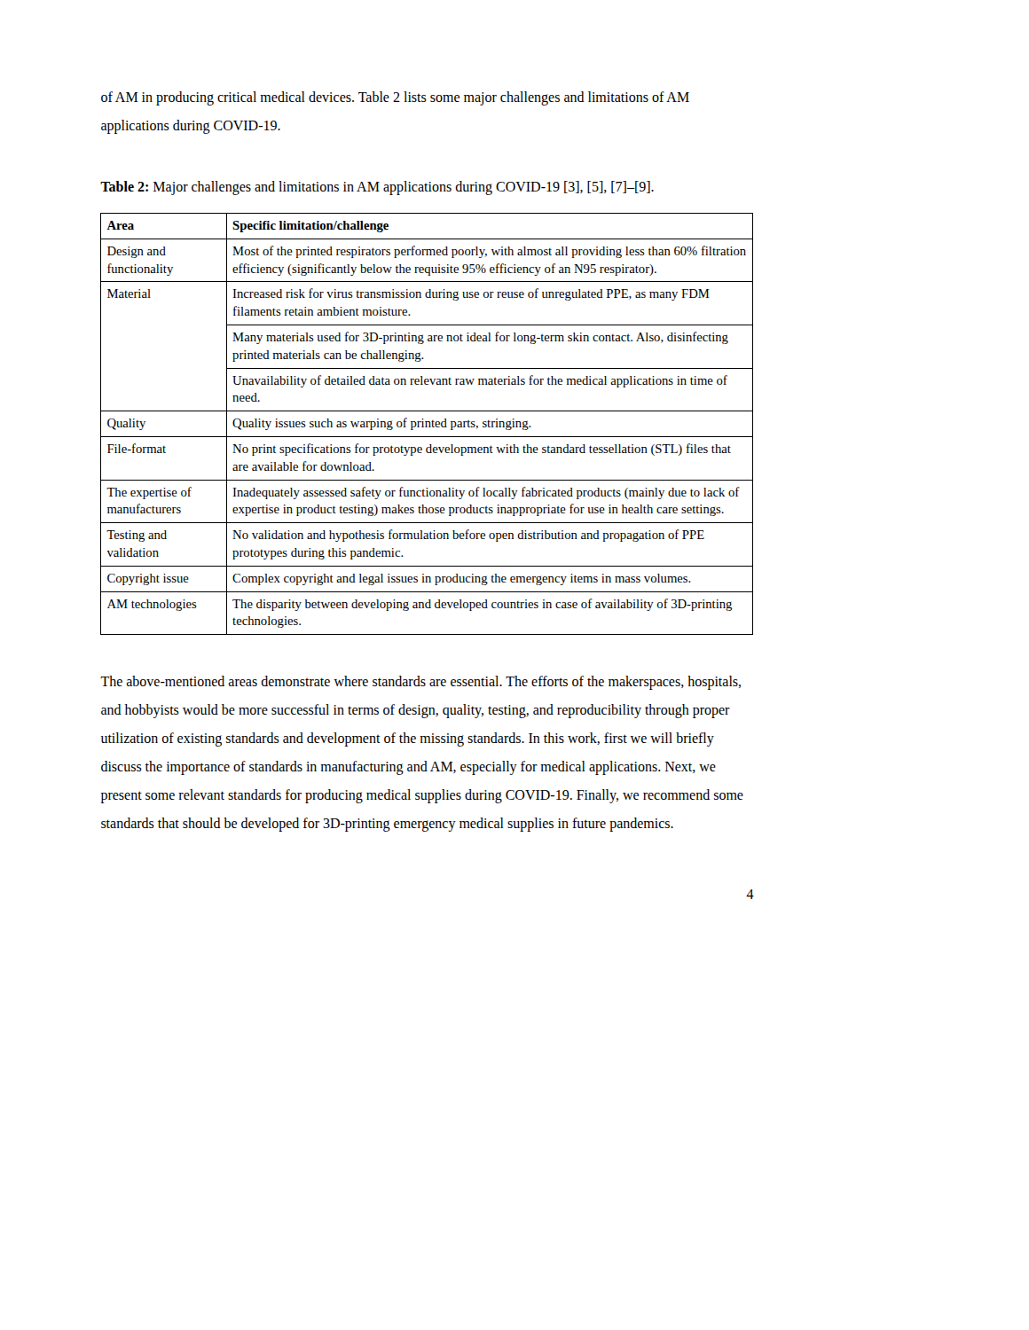of AM in producing critical medical devices. Table 2 lists some major challenges and limitations of AM applications during COVID-19.
Table 2: Major challenges and limitations in AM applications during COVID-19 [3], [5], [7]–[9].
| Area | Specific limitation/challenge |
| --- | --- |
| Design and functionality | Most of the printed respirators performed poorly, with almost all providing less than 60% filtration efficiency (significantly below the requisite 95% efficiency of an N95 respirator). |
| Material | Increased risk for virus transmission during use or reuse of unregulated PPE, as many FDM filaments retain ambient moisture. |
| Many materials used for 3D-printing are not ideal for long-term skin contact. Also, disinfecting printed materials can be challenging. |
| Unavailability of detailed data on relevant raw materials for the medical applications in time of need. |
| Quality | Quality issues such as warping of printed parts, stringing. |
| File-format | No print specifications for prototype development with the standard tessellation (STL) files that are available for download. |
| The expertise of manufacturers | Inadequately assessed safety or functionality of locally fabricated products (mainly due to lack of expertise in product testing) makes those products inappropriate for use in health care settings. |
| Testing and validation | No validation and hypothesis formulation before open distribution and propagation of PPE prototypes during this pandemic. |
| Copyright issue | Complex copyright and legal issues in producing the emergency items in mass volumes. |
| AM technologies | The disparity between developing and developed countries in case of availability of 3D-printing technologies. |
The above-mentioned areas demonstrate where standards are essential. The efforts of the makerspaces, hospitals, and hobbyists would be more successful in terms of design, quality, testing, and reproducibility through proper utilization of existing standards and development of the missing standards. In this work, first we will briefly discuss the importance of standards in manufacturing and AM, especially for medical applications. Next, we present some relevant standards for producing medical supplies during COVID-19. Finally, we recommend some standards that should be developed for 3D-printing emergency medical supplies in future pandemics.
4